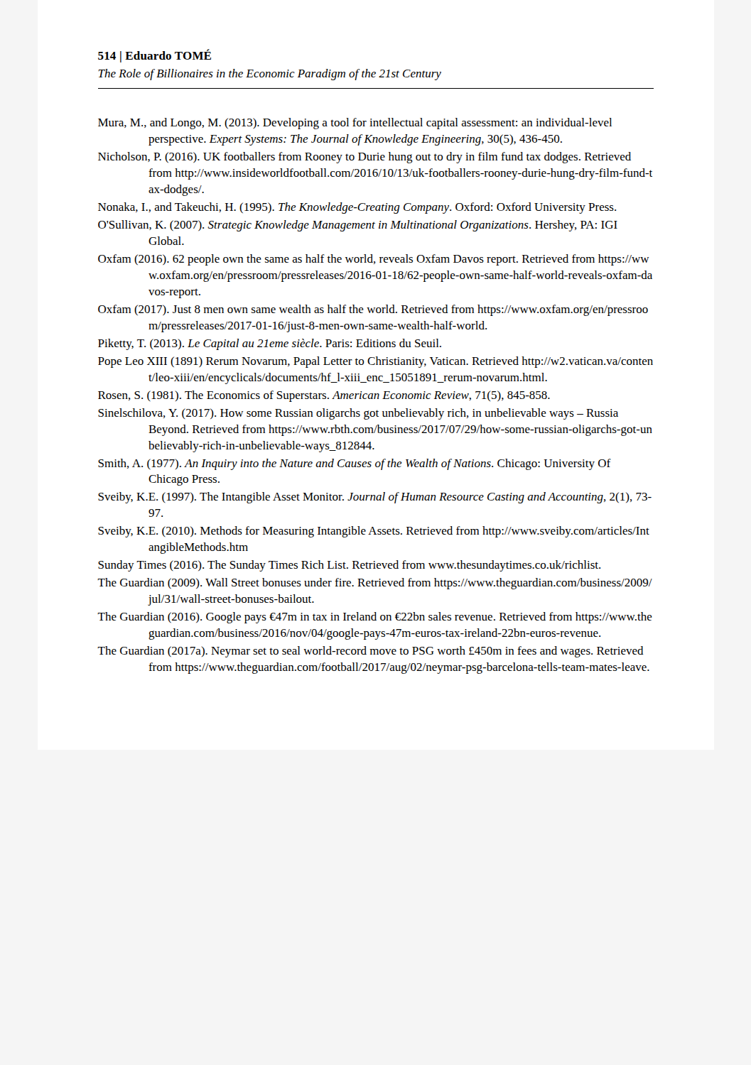514 | Eduardo TOMÉ
The Role of Billionaires in the Economic Paradigm of the 21st Century
Mura, M., and Longo, M. (2013). Developing a tool for intellectual capital assessment: an individual-level perspective. Expert Systems: The Journal of Knowledge Engineering, 30(5), 436-450.
Nicholson, P. (2016). UK footballers from Rooney to Durie hung out to dry in film fund tax dodges. Retrieved from http://www.insideworldfootball.com/2016/10/13/uk-footballers-rooney-durie-hung-dry-film-fund-tax-dodges/.
Nonaka, I., and Takeuchi, H. (1995). The Knowledge-Creating Company. Oxford: Oxford University Press.
O'Sullivan, K. (2007). Strategic Knowledge Management in Multinational Organizations. Hershey, PA: IGI Global.
Oxfam (2016). 62 people own the same as half the world, reveals Oxfam Davos report. Retrieved from https://www.oxfam.org/en/pressroom/pressreleases/2016-01-18/62-people-own-same-half-world-reveals-oxfam-davos-report.
Oxfam (2017). Just 8 men own same wealth as half the world. Retrieved from https://www.oxfam.org/en/pressroom/pressreleases/2017-01-16/just-8-men-own-same-wealth-half-world.
Piketty, T. (2013). Le Capital au 21eme siècle. Paris: Editions du Seuil.
Pope Leo XIII (1891) Rerum Novarum, Papal Letter to Christianity, Vatican. Retrieved http://w2.vatican.va/content/leo-xiii/en/encyclicals/documents/hf_l-xiii_enc_15051891_rerum-novarum.html.
Rosen, S. (1981). The Economics of Superstars. American Economic Review, 71(5), 845-858.
Sinelschilova, Y. (2017). How some Russian oligarchs got unbelievably rich, in unbelievable ways – Russia Beyond. Retrieved from https://www.rbth.com/business/2017/07/29/how-some-russian-oligarchs-got-unbelievably-rich-in-unbelievable-ways_812844.
Smith, A. (1977). An Inquiry into the Nature and Causes of the Wealth of Nations. Chicago: University Of Chicago Press.
Sveiby, K.E. (1997). The Intangible Asset Monitor. Journal of Human Resource Casting and Accounting, 2(1), 73-97.
Sveiby, K.E. (2010). Methods for Measuring Intangible Assets. Retrieved from http://www.sveiby.com/articles/IntangibleMethods.htm
Sunday Times (2016). The Sunday Times Rich List. Retrieved from www.thesundaytimes.co.uk/richlist.
The Guardian (2009). Wall Street bonuses under fire. Retrieved from https://www.theguardian.com/business/2009/jul/31/wall-street-bonuses-bailout.
The Guardian (2016). Google pays €47m in tax in Ireland on €22bn sales revenue. Retrieved from https://www.theguardian.com/business/2016/nov/04/google-pays-47m-euros-tax-ireland-22bn-euros-revenue.
The Guardian (2017a). Neymar set to seal world-record move to PSG worth £450m in fees and wages. Retrieved from https://www.theguardian.com/football/2017/aug/02/neymar-psg-barcelona-tells-team-mates-leave.